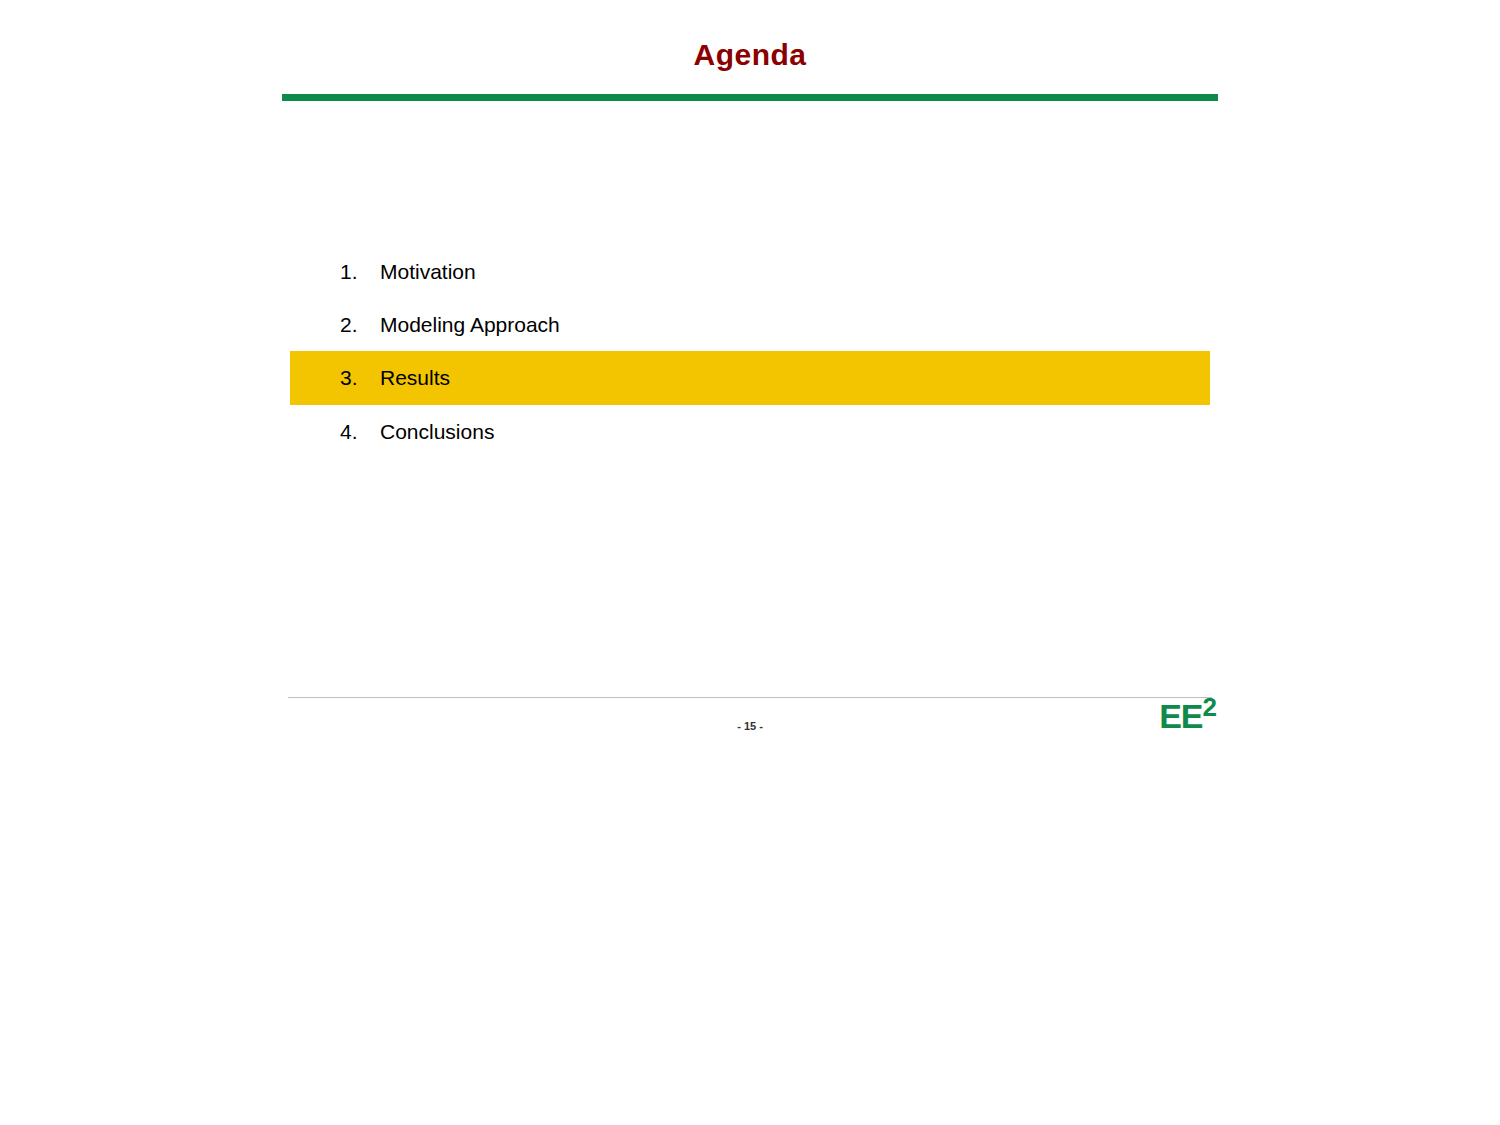Agenda
1. Motivation
2. Modeling Approach
3. Results
4. Conclusions
- 15 -
EE2